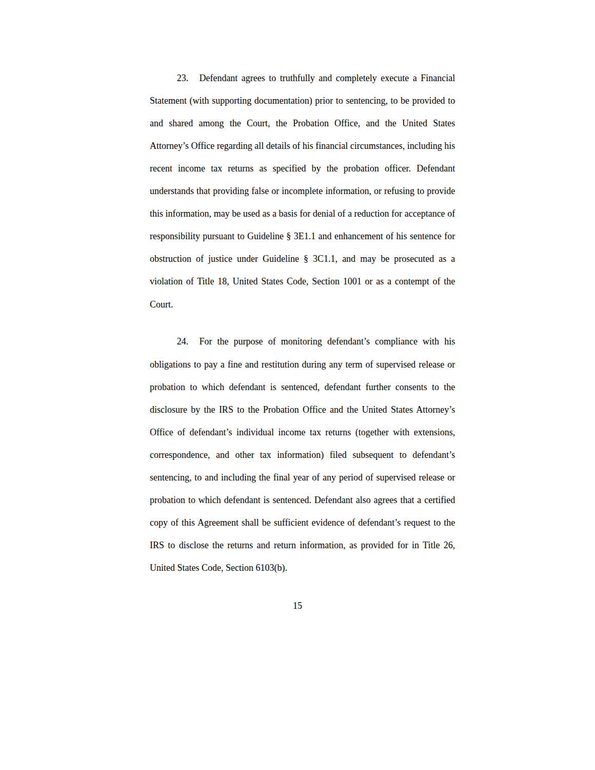23. Defendant agrees to truthfully and completely execute a Financial Statement (with supporting documentation) prior to sentencing, to be provided to and shared among the Court, the Probation Office, and the United States Attorney’s Office regarding all details of his financial circumstances, including his recent income tax returns as specified by the probation officer. Defendant understands that providing false or incomplete information, or refusing to provide this information, may be used as a basis for denial of a reduction for acceptance of responsibility pursuant to Guideline § 3E1.1 and enhancement of his sentence for obstruction of justice under Guideline § 3C1.1, and may be prosecuted as a violation of Title 18, United States Code, Section 1001 or as a contempt of the Court.
24. For the purpose of monitoring defendant’s compliance with his obligations to pay a fine and restitution during any term of supervised release or probation to which defendant is sentenced, defendant further consents to the disclosure by the IRS to the Probation Office and the United States Attorney’s Office of defendant’s individual income tax returns (together with extensions, correspondence, and other tax information) filed subsequent to defendant’s sentencing, to and including the final year of any period of supervised release or probation to which defendant is sentenced. Defendant also agrees that a certified copy of this Agreement shall be sufficient evidence of defendant’s request to the IRS to disclose the returns and return information, as provided for in Title 26, United States Code, Section 6103(b).
15